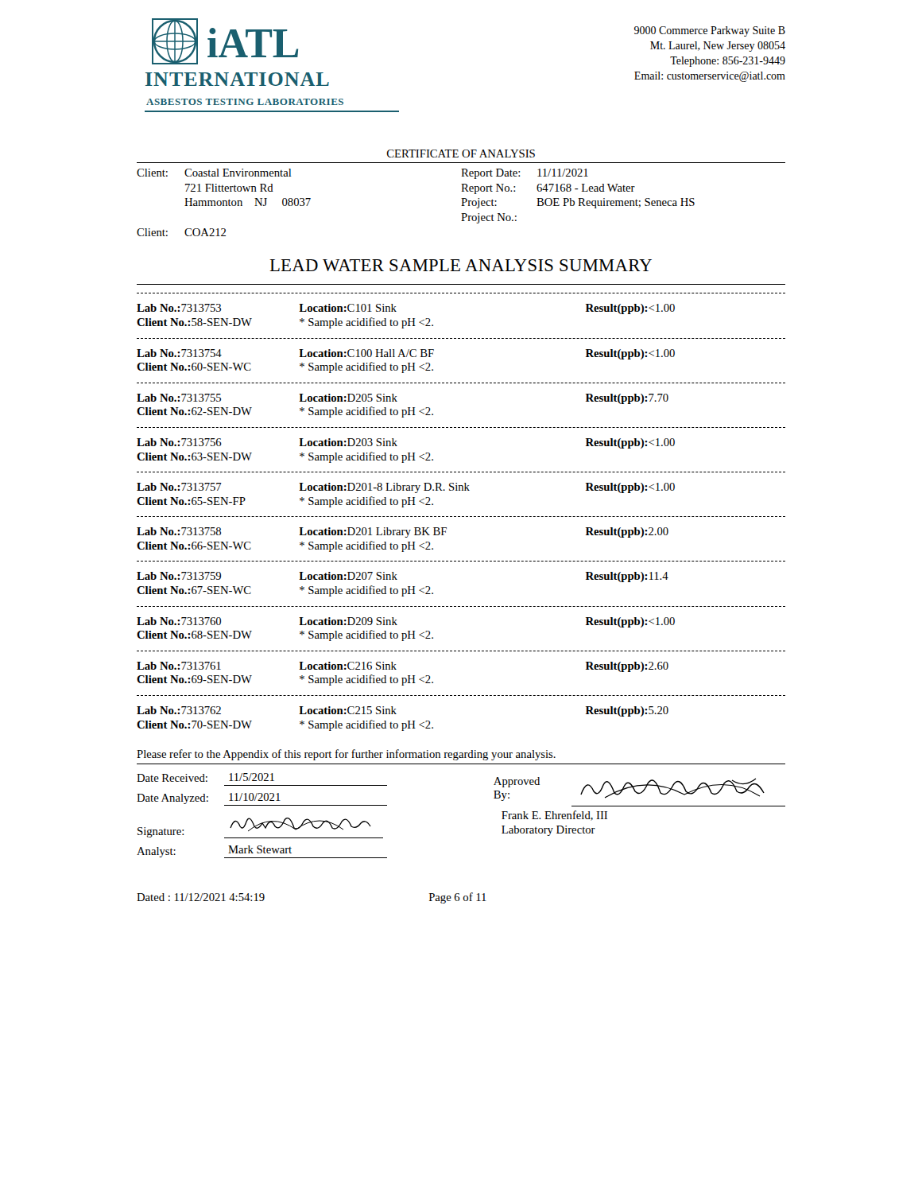iATL INTERNATIONAL ASBESTOS TESTING LABORATORIES
9000 Commerce Parkway Suite B
Mt. Laurel, New Jersey 08054
Telephone: 856-231-9449
Email: customerservice@iatl.com
CERTIFICATE OF ANALYSIS
Client: Coastal Environmental
721 Flittertown Rd
Hammonton NJ 08037
Report Date: 11/11/2021
Report No.: 647168 - Lead Water
Project: BOE Pb Requirement; Seneca HS
Project No.:
Client: COA212
LEAD WATER SAMPLE ANALYSIS SUMMARY
Lab No.: 7313753
Client No.: 58-SEN-DW
Location: C101 Sink
* Sample acidified to pH <2.
Result(ppb):<1.00
Lab No.: 7313754
Client No.: 60-SEN-WC
Location: C100 Hall A/C BF
* Sample acidified to pH <2.
Result(ppb):<1.00
Lab No.: 7313755
Client No.: 62-SEN-DW
Location: D205 Sink
* Sample acidified to pH <2.
Result(ppb): 7.70
Lab No.: 7313756
Client No.: 63-SEN-DW
Location: D203 Sink
* Sample acidified to pH <2.
Result(ppb):<1.00
Lab No.: 7313757
Client No.: 65-SEN-FP
Location: D201-8 Library D.R. Sink
* Sample acidified to pH <2.
Result(ppb):<1.00
Lab No.: 7313758
Client No.: 66-SEN-WC
Location: D201 Library BK BF
* Sample acidified to pH <2.
Result(ppb): 2.00
Lab No.: 7313759
Client No.: 67-SEN-WC
Location: D207 Sink
* Sample acidified to pH <2.
Result(ppb): 11.4
Lab No.: 7313760
Client No.: 68-SEN-DW
Location: D209 Sink
* Sample acidified to pH <2.
Result(ppb):<1.00
Lab No.: 7313761
Client No.: 69-SEN-DW
Location: C216 Sink
* Sample acidified to pH <2.
Result(ppb): 2.60
Lab No.: 7313762
Client No.: 70-SEN-DW
Location: C215 Sink
* Sample acidified to pH <2.
Result(ppb): 5.20
Please refer to the Appendix of this report for further information regarding your analysis.
Date Received: 11/5/2021
Date Analyzed: 11/10/2021
Signature:
Analyst: Mark Stewart
Approved By:
Frank E. Ehrenfeld, III
Laboratory Director
Dated : 11/12/2021 4:54:19
Page 6 of 11